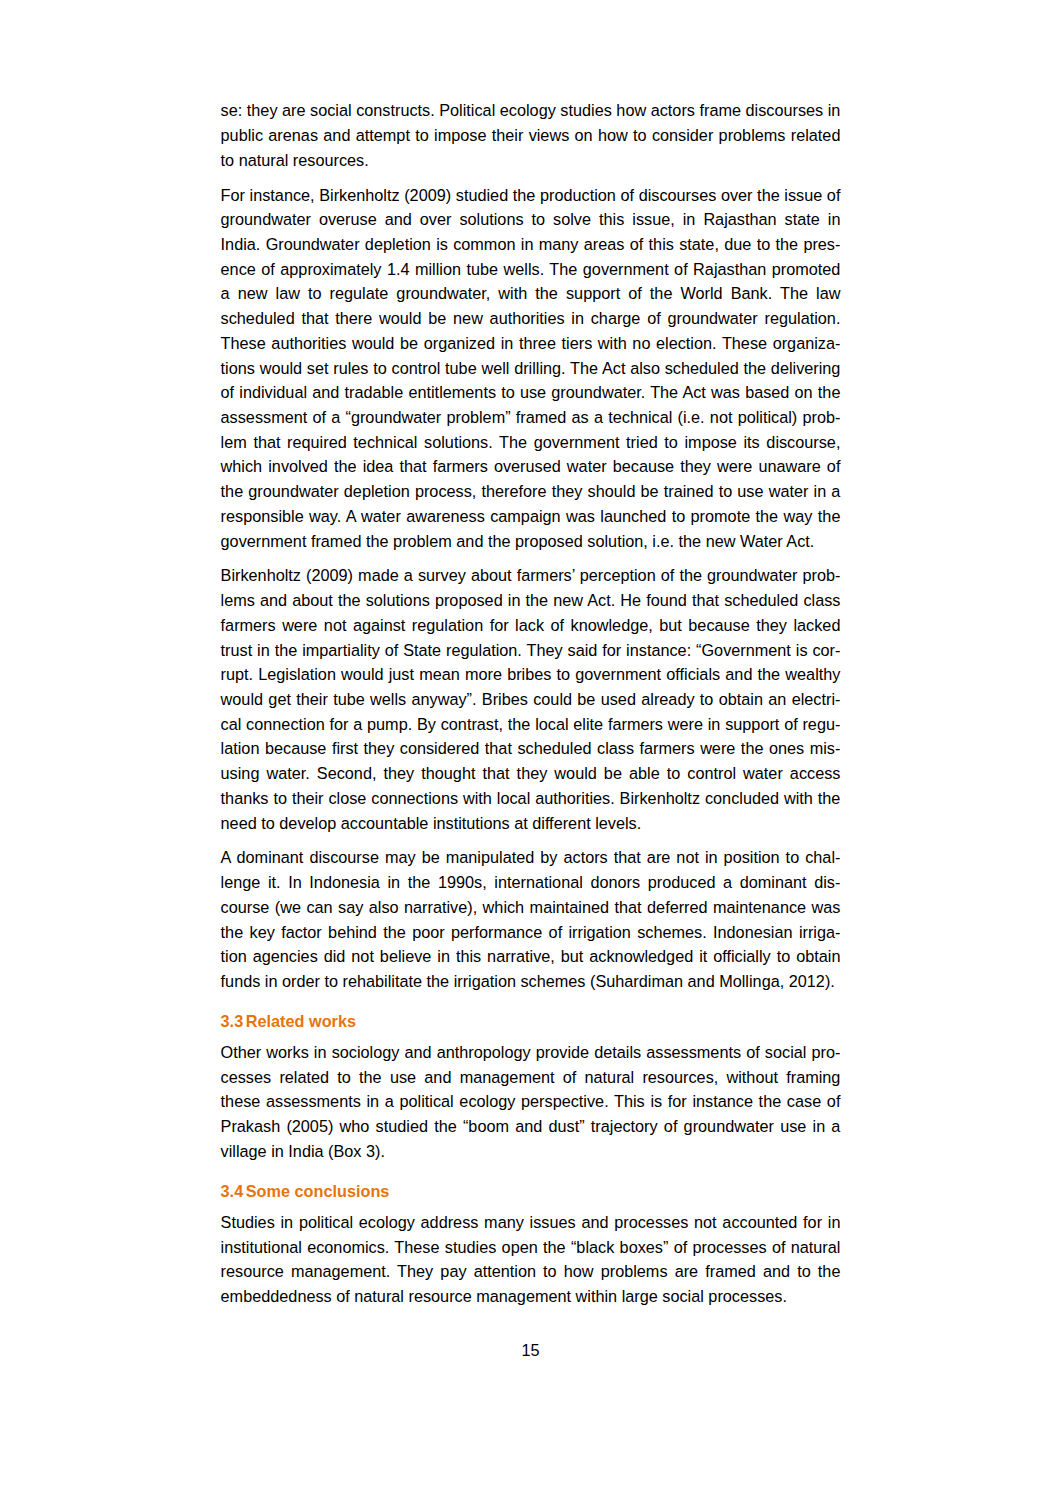se: they are social constructs. Political ecology studies how actors frame discourses in public arenas and attempt to impose their views on how to consider problems related to natural resources.
For instance, Birkenholtz (2009) studied the production of discourses over the issue of groundwater overuse and over solutions to solve this issue, in Rajasthan state in India. Groundwater depletion is common in many areas of this state, due to the presence of approximately 1.4 million tube wells. The government of Rajasthan promoted a new law to regulate groundwater, with the support of the World Bank. The law scheduled that there would be new authorities in charge of groundwater regulation. These authorities would be organized in three tiers with no election. These organizations would set rules to control tube well drilling. The Act also scheduled the delivering of individual and tradable entitlements to use groundwater. The Act was based on the assessment of a “groundwater problem” framed as a technical (i.e. not political) problem that required technical solutions. The government tried to impose its discourse, which involved the idea that farmers overused water because they were unaware of the groundwater depletion process, therefore they should be trained to use water in a responsible way. A water awareness campaign was launched to promote the way the government framed the problem and the proposed solution, i.e. the new Water Act.
Birkenholtz (2009) made a survey about farmers’ perception of the groundwater problems and about the solutions proposed in the new Act. He found that scheduled class farmers were not against regulation for lack of knowledge, but because they lacked trust in the impartiality of State regulation. They said for instance: “Government is corrupt. Legislation would just mean more bribes to government officials and the wealthy would get their tube wells anyway”. Bribes could be used already to obtain an electrical connection for a pump. By contrast, the local elite farmers were in support of regulation because first they considered that scheduled class farmers were the ones misusing water. Second, they thought that they would be able to control water access thanks to their close connections with local authorities. Birkenholtz concluded with the need to develop accountable institutions at different levels.
A dominant discourse may be manipulated by actors that are not in position to challenge it. In Indonesia in the 1990s, international donors produced a dominant discourse (we can say also narrative), which maintained that deferred maintenance was the key factor behind the poor performance of irrigation schemes. Indonesian irrigation agencies did not believe in this narrative, but acknowledged it officially to obtain funds in order to rehabilitate the irrigation schemes (Suhardiman and Mollinga, 2012).
3.3 Related works
Other works in sociology and anthropology provide details assessments of social processes related to the use and management of natural resources, without framing these assessments in a political ecology perspective. This is for instance the case of Prakash (2005) who studied the “boom and dust” trajectory of groundwater use in a village in India (Box 3).
3.4 Some conclusions
Studies in political ecology address many issues and processes not accounted for in institutional economics. These studies open the “black boxes” of processes of natural resource management. They pay attention to how problems are framed and to the embeddedness of natural resource management within large social processes.
15